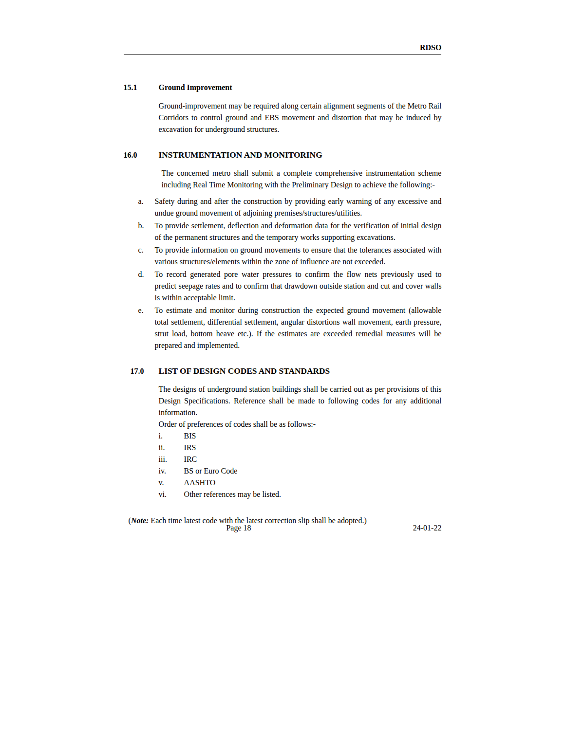RDSO
15.1
Ground Improvement
Ground-improvement may be required along certain alignment segments of the Metro Rail Corridors to control ground and EBS movement and distortion that may be induced by excavation for underground structures.
16.0
INSTRUMENTATION AND MONITORING
The concerned metro shall submit a complete comprehensive instrumentation scheme including Real Time Monitoring with the Preliminary Design to achieve the following:-
a. Safety during and after the construction by providing early warning of any excessive and undue ground movement of adjoining premises/structures/utilities.
b. To provide settlement, deflection and deformation data for the verification of initial design of the permanent structures and the temporary works supporting excavations.
c. To provide information on ground movements to ensure that the tolerances associated with various structures/elements within the zone of influence are not exceeded.
d. To record generated pore water pressures to confirm the flow nets previously used to predict seepage rates and to confirm that drawdown outside station and cut and cover walls is within acceptable limit.
e. To estimate and monitor during construction the expected ground movement (allowable total settlement, differential settlement, angular distortions wall movement, earth pressure, strut load, bottom heave etc.). If the estimates are exceeded remedial measures will be prepared and implemented.
17.0
LIST OF DESIGN CODES AND STANDARDS
The designs of underground station buildings shall be carried out as per provisions of this Design Specifications. Reference shall be made to following codes for any additional information.
Order of preferences of codes shall be as follows:-
i. BIS
ii. IRS
iii. IRC
iv. BS or Euro Code
v. AASHTO
vi. Other references may be listed.
(Note: Each time latest code with the latest correction slip shall be adopted.)
Page 18 24-01-22